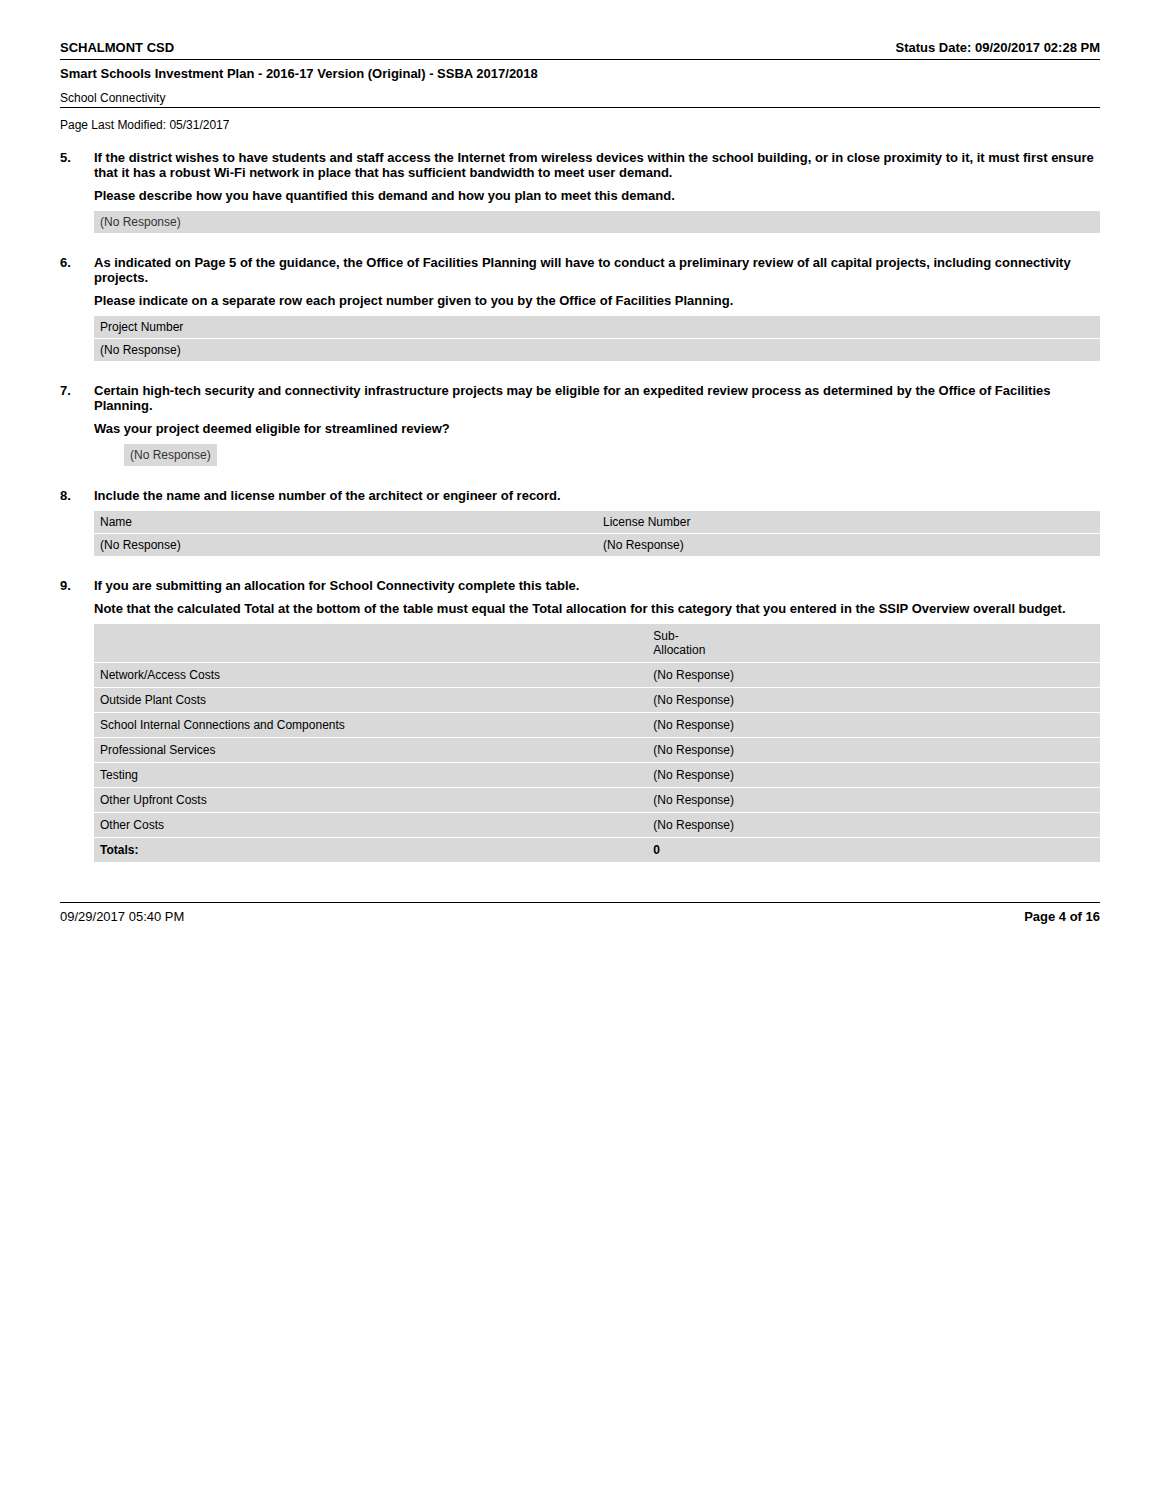SCHALMONT CSD Status Date: 09/20/2017 02:28 PM
Smart Schools Investment Plan - 2016-17 Version (Original) - SSBA 2017/2018
School Connectivity
Page Last Modified: 05/31/2017
5.
If the district wishes to have students and staff access the Internet from wireless devices within the school building, or in close proximity to it, it must first ensure that it has a robust Wi-Fi network in place that has sufficient bandwidth to meet user demand.
Please describe how you have quantified this demand and how you plan to meet this demand.
(No Response)
6.
As indicated on Page 5 of the guidance, the Office of Facilities Planning will have to conduct a preliminary review of all capital projects, including connectivity projects.
Please indicate on a separate row each project number given to you by the Office of Facilities Planning.
| Project Number |
| --- |
| (No Response) |
7.
Certain high-tech security and connectivity infrastructure projects may be eligible for an expedited review process as determined by the Office of Facilities Planning.
Was your project deemed eligible for streamlined review?
(No Response)
8.
Include the name and license number of the architect or engineer of record.
| Name | License Number |
| --- | --- |
| (No Response) | (No Response) |
9.
If you are submitting an allocation for School Connectivity complete this table.
Note that the calculated Total at the bottom of the table must equal the Total allocation for this category that you entered in the SSIP Overview overall budget.
| | Sub- Allocation |
| --- | --- |
| Network/Access Costs | (No Response) |
| Outside Plant Costs | (No Response) |
| School Internal Connections and Components | (No Response) |
| Professional Services | (No Response) |
| Testing | (No Response) |
| Other Upfront Costs | (No Response) |
| Other Costs | (No Response) |
| Totals: | 0 |
09/29/2017 05:40 PM Page 4 of 16